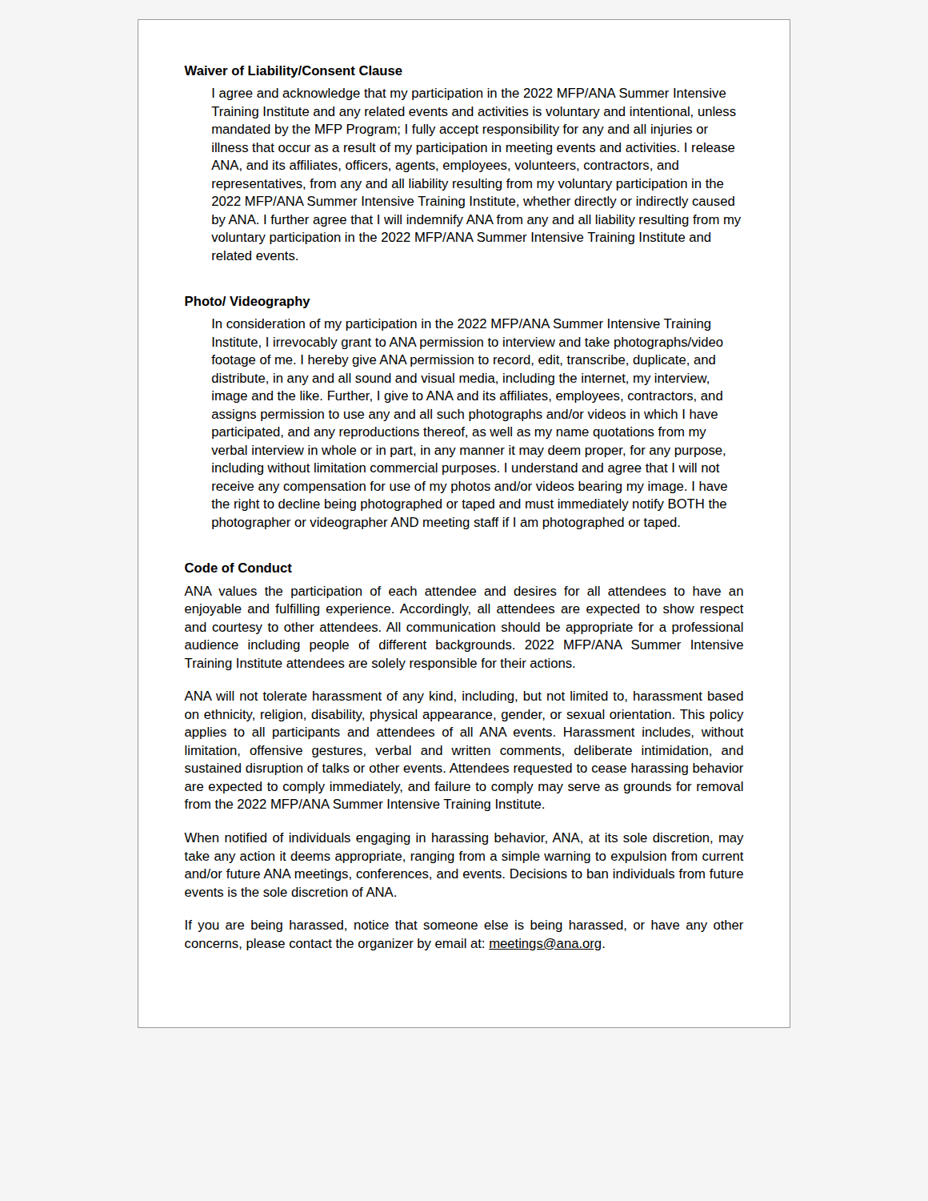Waiver of Liability/Consent Clause
I agree and acknowledge that my participation in the 2022 MFP/ANA Summer Intensive Training Institute and any related events and activities is voluntary and intentional, unless mandated by the MFP Program; I fully accept responsibility for any and all injuries or illness that occur as a result of my participation in meeting events and activities. I release ANA, and its affiliates, officers, agents, employees, volunteers, contractors, and representatives, from any and all liability resulting from my voluntary participation in the 2022 MFP/ANA Summer Intensive Training Institute, whether directly or indirectly caused by ANA. I further agree that I will indemnify ANA from any and all liability resulting from my voluntary participation in the 2022 MFP/ANA Summer Intensive Training Institute and related events.
Photo/ Videography
In consideration of my participation in the 2022 MFP/ANA Summer Intensive Training Institute, I irrevocably grant to ANA permission to interview and take photographs/video footage of me. I hereby give ANA permission to record, edit, transcribe, duplicate, and distribute, in any and all sound and visual media, including the internet, my interview, image and the like. Further, I give to ANA and its affiliates, employees, contractors, and assigns permission to use any and all such photographs and/or videos in which I have participated, and any reproductions thereof, as well as my name quotations from my verbal interview in whole or in part, in any manner it may deem proper, for any purpose, including without limitation commercial purposes. I understand and agree that I will not receive any compensation for use of my photos and/or videos bearing my image. I have the right to decline being photographed or taped and must immediately notify BOTH the photographer or videographer AND meeting staff if I am photographed or taped.
Code of Conduct
ANA values the participation of each attendee and desires for all attendees to have an enjoyable and fulfilling experience. Accordingly, all attendees are expected to show respect and courtesy to other attendees. All communication should be appropriate for a professional audience including people of different backgrounds. 2022 MFP/ANA Summer Intensive Training Institute attendees are solely responsible for their actions.
ANA will not tolerate harassment of any kind, including, but not limited to, harassment based on ethnicity, religion, disability, physical appearance, gender, or sexual orientation. This policy applies to all participants and attendees of all ANA events. Harassment includes, without limitation, offensive gestures, verbal and written comments, deliberate intimidation, and sustained disruption of talks or other events. Attendees requested to cease harassing behavior are expected to comply immediately, and failure to comply may serve as grounds for removal from the 2022 MFP/ANA Summer Intensive Training Institute.
When notified of individuals engaging in harassing behavior, ANA, at its sole discretion, may take any action it deems appropriate, ranging from a simple warning to expulsion from current and/or future ANA meetings, conferences, and events. Decisions to ban individuals from future events is the sole discretion of ANA.
If you are being harassed, notice that someone else is being harassed, or have any other concerns, please contact the organizer by email at: meetings@ana.org.